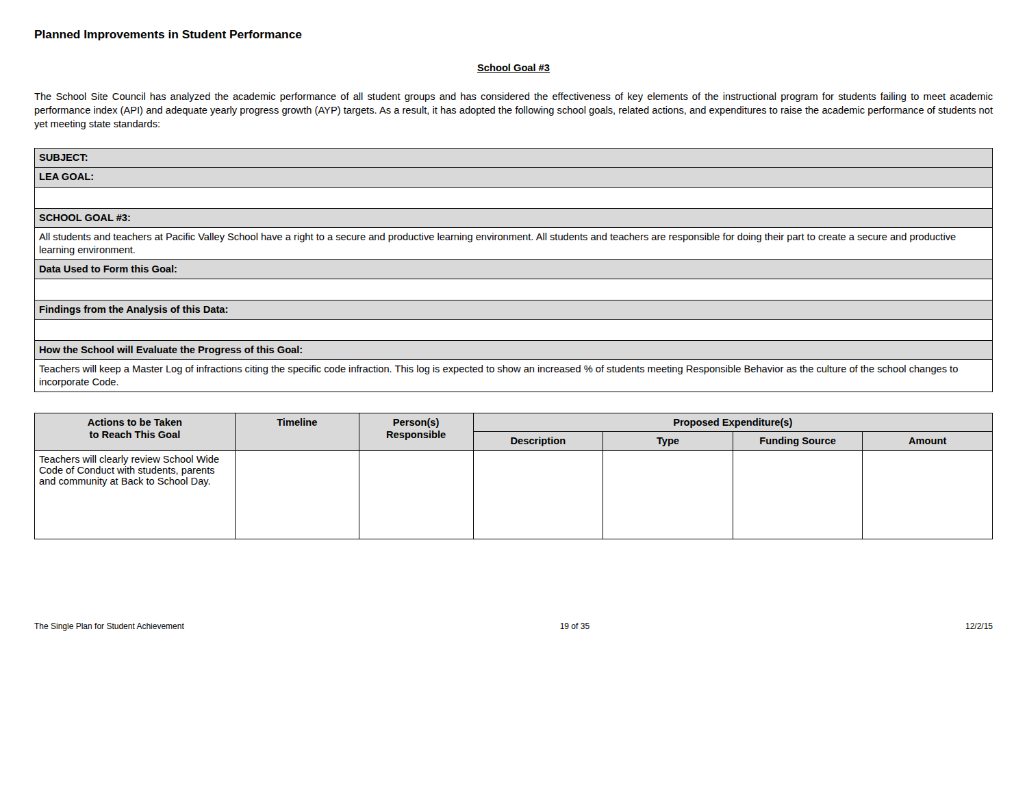Planned Improvements in Student Performance
School Goal #3
The School Site Council has analyzed the academic performance of all student groups and has considered the effectiveness of key elements of the instructional program for students failing to meet academic performance index (API) and adequate yearly progress growth (AYP) targets. As a result, it has adopted the following school goals, related actions, and expenditures to raise the academic performance of students not yet meeting state standards:
| SUBJECT: |
| LEA GOAL: |
| SCHOOL GOAL #3: |
| All students and teachers at Pacific Valley School have a right to a secure and productive learning environment. All students and teachers are responsible for doing their part to create a secure and productive learning environment. |
| Data Used to Form this Goal: |
| Findings from the Analysis of this Data: |
| How the School will Evaluate the Progress of this Goal: |
| Teachers will keep a Master Log of infractions citing the specific code infraction. This log is expected to show an increased % of students meeting Responsible Behavior as the culture of the school changes to incorporate Code. |
| Actions to be Taken to Reach This Goal | Timeline | Person(s) Responsible | Proposed Expenditure(s) |
| --- | --- | --- | --- |
| Description | Type | Funding Source | Amount |
| Teachers will clearly review School Wide Code of Conduct with students, parents and community at Back to School Day. | | | | | | |
The Single Plan for Student Achievement 19 of 35 12/2/15